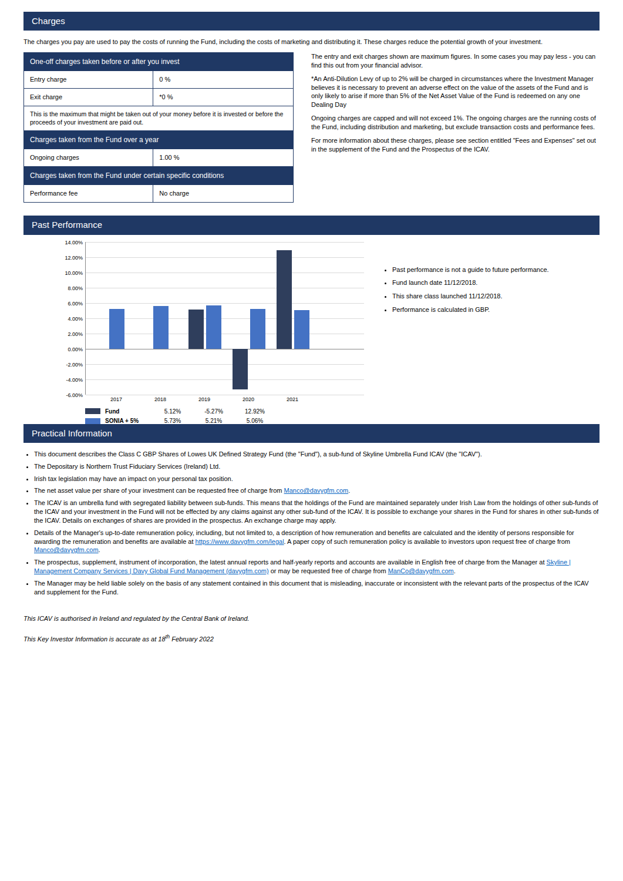Charges
The charges you pay are used to pay the costs of running the Fund, including the costs of marketing and distributing it. These charges reduce the potential growth of your investment.
| One-off charges taken before or after you invest |
| Entry charge | 0 % |
| Exit charge | *0 % |
| This is the maximum that might be taken out of your money before it is invested or before the proceeds of your investment are paid out. |
| Charges taken from the Fund over a year |
| Ongoing charges | 1.00 % |
| Charges taken from the Fund under certain specific conditions |
| Performance fee | No charge |
The entry and exit charges shown are maximum figures. In some cases you may pay less - you can find this out from your financial advisor.
*An Anti-Dilution Levy of up to 2% will be charged in circumstances where the Investment Manager believes it is necessary to prevent an adverse effect on the value of the assets of the Fund and is only likely to arise if more than 5% of the Net Asset Value of the Fund is redeemed on any one Dealing Day
Ongoing charges are capped and will not exceed 1%. The ongoing charges are the running costs of the Fund, including distribution and marketing, but exclude transaction costs and performance fees.
For more information about these charges, please see section entitled "Fees and Expenses" set out in the supplement of the Fund and the Prospectus of the ICAV.
Past Performance
14.00%
12.00%
10.00%
8.00%
6.00%
4.00%
2.00%
0.00%
-2.00%
-4.00%
-6.00%
2017 2018 2019 2020 2021
Fund
5.12%-5.27% 12.92%
SONIA + 5%
5.73% 5.21% 5.06%
Past performance is not a guide to future performance.
Fund launch date 11/12/2018.
This share class launched 11/12/2018.
Performance is calculated in GBP.
Practical Information
This document describes the Class C GBP Shares of Lowes UK Defined Strategy Fund (the "Fund"), a sub-fund of Skyline Umbrella Fund ICAV (the "ICAV").
The Depositary is Northern Trust Fiduciary Services (Ireland) Ltd.
Irish tax legislation may have an impact on your personal tax position.
The net asset value per share of your investment can be requested free of charge from Manco@davygfm.com.
The ICAV is an umbrella fund with segregated liability between sub-funds. This means that the holdings of the Fund are maintained separately under Irish Law from the holdings of other sub-funds of the ICAV and your investment in the Fund will not be effected by any claims against any other sub-fund of the ICAV. It is possible to exchange your shares in the Fund for shares in other sub-funds of the ICAV. Details on exchanges of shares are provided in the prospectus. An exchange charge may apply.
Details of the Manager's up-to-date remuneration policy, including, but not limited to, a description of how remuneration and benefits are calculated and the identity of persons responsible for awarding the remuneration and benefits are available at https://www.davygfm.com/legal. A paper copy of such remuneration policy is available to investors upon request free of charge from Manco@davygfm.com.
The prospectus, supplement, instrument of incorporation, the latest annual reports and half-yearly reports and accounts are available in English free of charge from the Manager at Skyline | Management Company Services | Davy Global Fund Management (davygfm.com) or may be requested free of charge from ManCo@davygfm.com.
The Manager may be held liable solely on the basis of any statement contained in this document that is misleading, inaccurate or inconsistent with the relevant parts of the prospectus of the ICAV and supplement for the Fund.
This ICAV is authorised in Ireland and regulated by the Central Bank of Ireland.
This Key Investor Information is accurate as at 18th February 2022